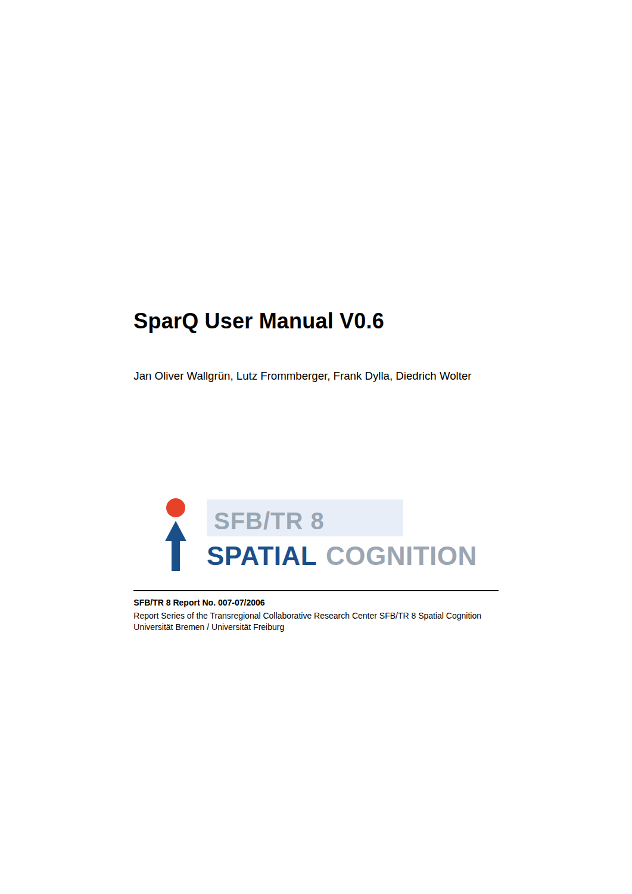SparQ User Manual V0.6
Jan Oliver Wallgrün, Lutz Frommberger, Frank Dylla, Diedrich Wolter
SFB/TR 8 Spatial Cognition SFB/TR 8 SPATIAL COGNITION
SFB/TR 8 Report No. 007-07/2006
Report Series of the Transregional Collaborative Research Center SFB/TR 8 Spatial Cognition
Universität Bremen / Universität Freiburg